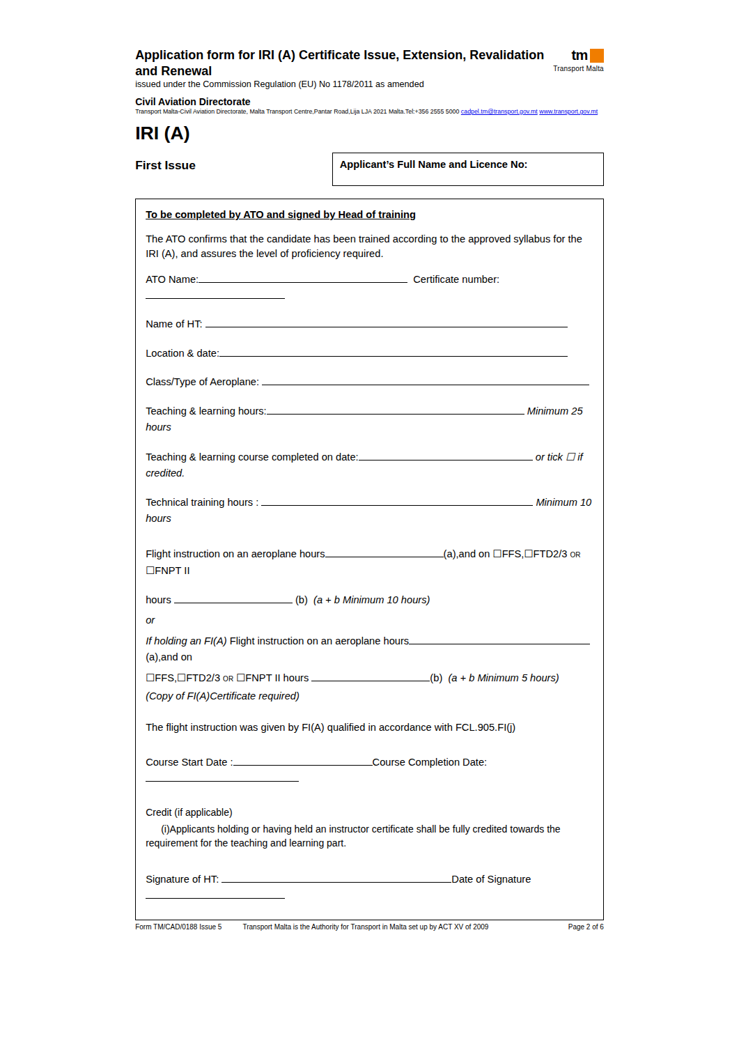Application form for IRI (A) Certificate Issue, Extension, Revalidation and Renewal
issued under the Commission Regulation (EU) No 1178/2011 as amended
tm
Transport Malta
Civil Aviation Directorate
Transport Malta-Civil Aviation Directorate, Malta Transport Centre,Pantar Road,Lija LJA 2021 Malta.Tel:+356 2555 5000 cadpel.tm@transport.gov.mt www.transport.gov.mt
IRI (A)
First Issue
Applicant’s Full Name and Licence No:
To be completed by ATO and signed by Head of training
The ATO confirms that the candidate has been trained according to the approved syllabus for the IRI (A), and assures the level of proficiency required.
ATO Name: Certificate number:
Name of HT:
Location & date:
Class/Type of Aeroplane:
Teaching & learning hours: Minimum 25 hours
Teaching & learning course completed on date: or tick ☐ if credited.
Technical training hours : Minimum 10 hours
Flight instruction on an aeroplane hours (a),and on ☐FFS,☐FTD2/3 or ☐FNPT II
hours (b) (a + b Minimum 10 hours)
or
If holding an FI(A) Flight instruction on an aeroplane hours (a),and on
☐FFS,☐FTD2/3 or ☐FNPT II hours (b) (a + b Minimum 5 hours)
(Copy of FI(A)Certificate required)
The flight instruction was given by FI(A) qualified in accordance with FCL.905.FI(j)
Course Start Date : Course Completion Date:
Credit (if applicable)
(i)Applicants holding or having held an instructor certificate shall be fully credited towards the requirement for the teaching and learning part.
Signature of HT: Date of Signature
Form TM/CAD/0188 Issue 5
Transport Malta is the Authority for Transport in Malta set up by ACT XV of 2009
Page 2 of 6